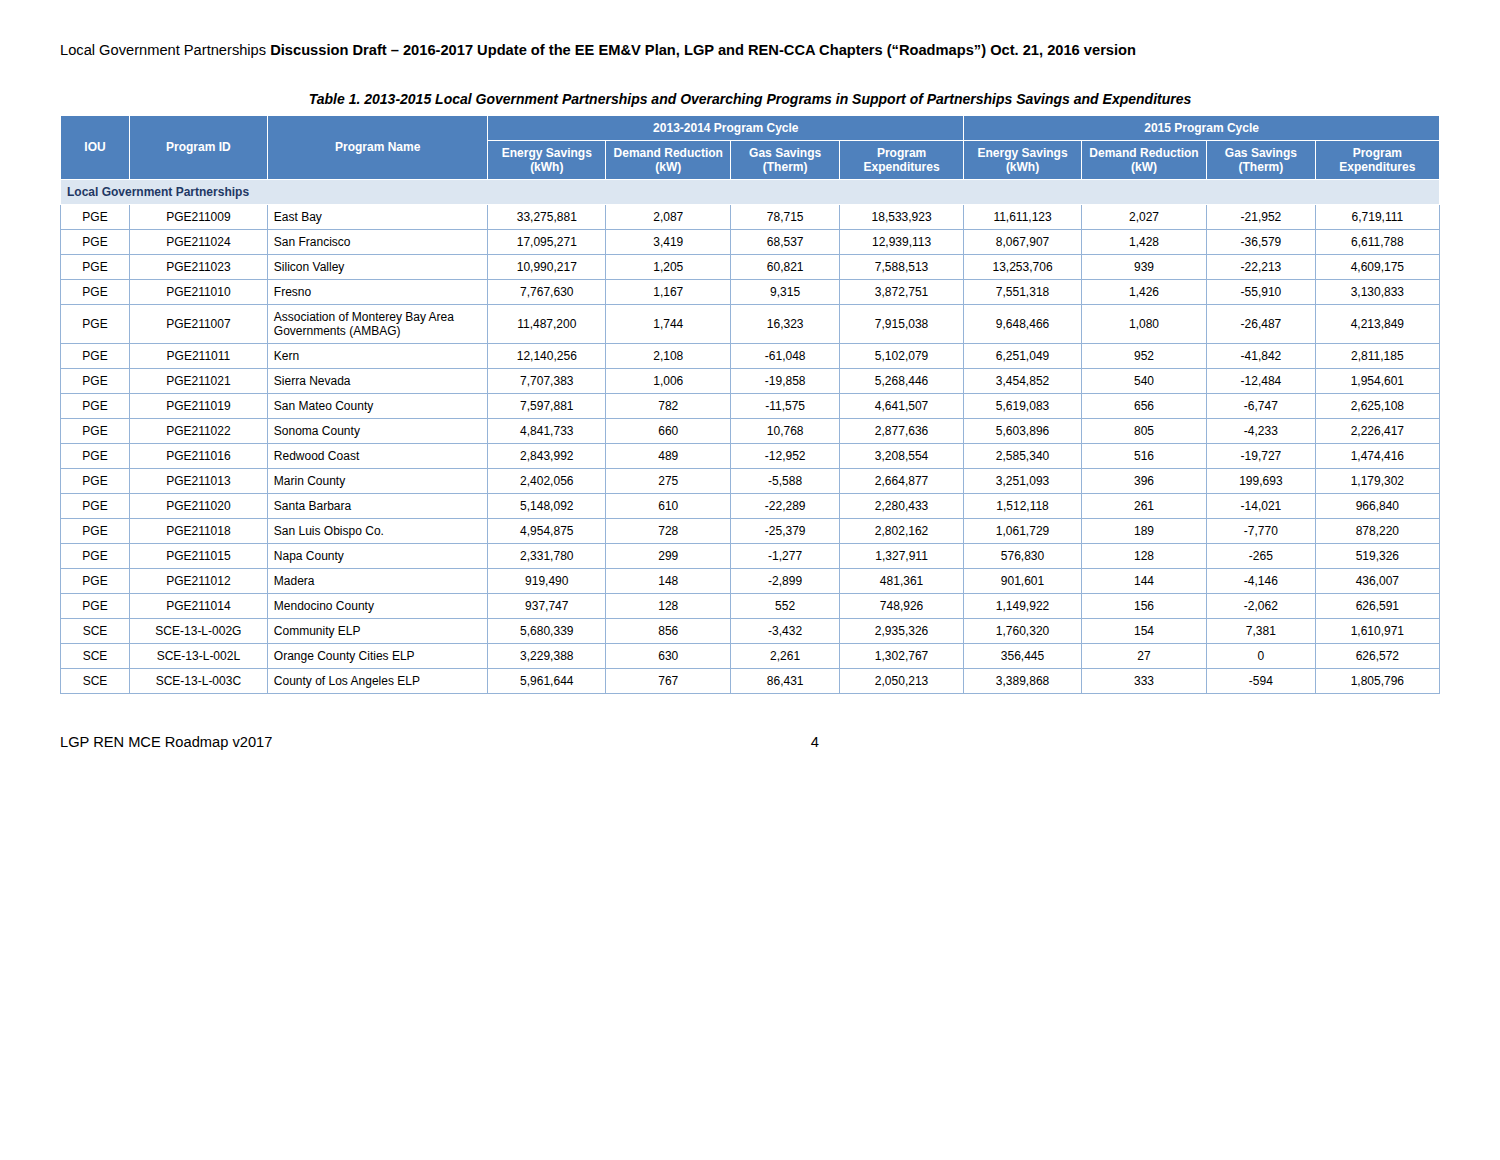Local Government Partnerships Discussion Draft – 2016-2017 Update of the EE EM&V Plan, LGP and REN-CCA Chapters (“Roadmaps”) Oct. 21, 2016 version
Table 1. 2013-2015 Local Government Partnerships and Overarching Programs in Support of Partnerships Savings and Expenditures
| IOU | Program ID | Program Name | 2013-2014 Program Cycle | 2015 Program Cycle |
| --- | --- | --- | --- | --- |
| Energy Savings (kWh) | Demand Reduction (kW) | Gas Savings (Therm) | Program Expenditures | Energy Savings (kWh) | Demand Reduction (kW) | Gas Savings (Therm) | Program Expenditures |
| Local Government Partnerships |
| PGE | PGE211009 | East Bay | 33,275,881 | 2,087 | 78,715 | 18,533,923 | 11,611,123 | 2,027 | -21,952 | 6,719,111 |
| PGE | PGE211024 | San Francisco | 17,095,271 | 3,419 | 68,537 | 12,939,113 | 8,067,907 | 1,428 | -36,579 | 6,611,788 |
| PGE | PGE211023 | Silicon Valley | 10,990,217 | 1,205 | 60,821 | 7,588,513 | 13,253,706 | 939 | -22,213 | 4,609,175 |
| PGE | PGE211010 | Fresno | 7,767,630 | 1,167 | 9,315 | 3,872,751 | 7,551,318 | 1,426 | -55,910 | 3,130,833 |
| PGE | PGE211007 | Association of Monterey Bay Area Governments (AMBAG) | 11,487,200 | 1,744 | 16,323 | 7,915,038 | 9,648,466 | 1,080 | -26,487 | 4,213,849 |
| PGE | PGE211011 | Kern | 12,140,256 | 2,108 | -61,048 | 5,102,079 | 6,251,049 | 952 | -41,842 | 2,811,185 |
| PGE | PGE211021 | Sierra Nevada | 7,707,383 | 1,006 | -19,858 | 5,268,446 | 3,454,852 | 540 | -12,484 | 1,954,601 |
| PGE | PGE211019 | San Mateo County | 7,597,881 | 782 | -11,575 | 4,641,507 | 5,619,083 | 656 | -6,747 | 2,625,108 |
| PGE | PGE211022 | Sonoma County | 4,841,733 | 660 | 10,768 | 2,877,636 | 5,603,896 | 805 | -4,233 | 2,226,417 |
| PGE | PGE211016 | Redwood Coast | 2,843,992 | 489 | -12,952 | 3,208,554 | 2,585,340 | 516 | -19,727 | 1,474,416 |
| PGE | PGE211013 | Marin County | 2,402,056 | 275 | -5,588 | 2,664,877 | 3,251,093 | 396 | 199,693 | 1,179,302 |
| PGE | PGE211020 | Santa Barbara | 5,148,092 | 610 | -22,289 | 2,280,433 | 1,512,118 | 261 | -14,021 | 966,840 |
| PGE | PGE211018 | San Luis Obispo Co. | 4,954,875 | 728 | -25,379 | 2,802,162 | 1,061,729 | 189 | -7,770 | 878,220 |
| PGE | PGE211015 | Napa County | 2,331,780 | 299 | -1,277 | 1,327,911 | 576,830 | 128 | -265 | 519,326 |
| PGE | PGE211012 | Madera | 919,490 | 148 | -2,899 | 481,361 | 901,601 | 144 | -4,146 | 436,007 |
| PGE | PGE211014 | Mendocino County | 937,747 | 128 | 552 | 748,926 | 1,149,922 | 156 | -2,062 | 626,591 |
| SCE | SCE-13-L-002G | Community ELP | 5,680,339 | 856 | -3,432 | 2,935,326 | 1,760,320 | 154 | 7,381 | 1,610,971 |
| SCE | SCE-13-L-002L | Orange County Cities ELP | 3,229,388 | 630 | 2,261 | 1,302,767 | 356,445 | 27 | 0 | 626,572 |
| SCE | SCE-13-L-003C | County of Los Angeles ELP | 5,961,644 | 767 | 86,431 | 2,050,213 | 3,389,868 | 333 | -594 | 1,805,796 |
LGP REN MCE Roadmap v2017 4